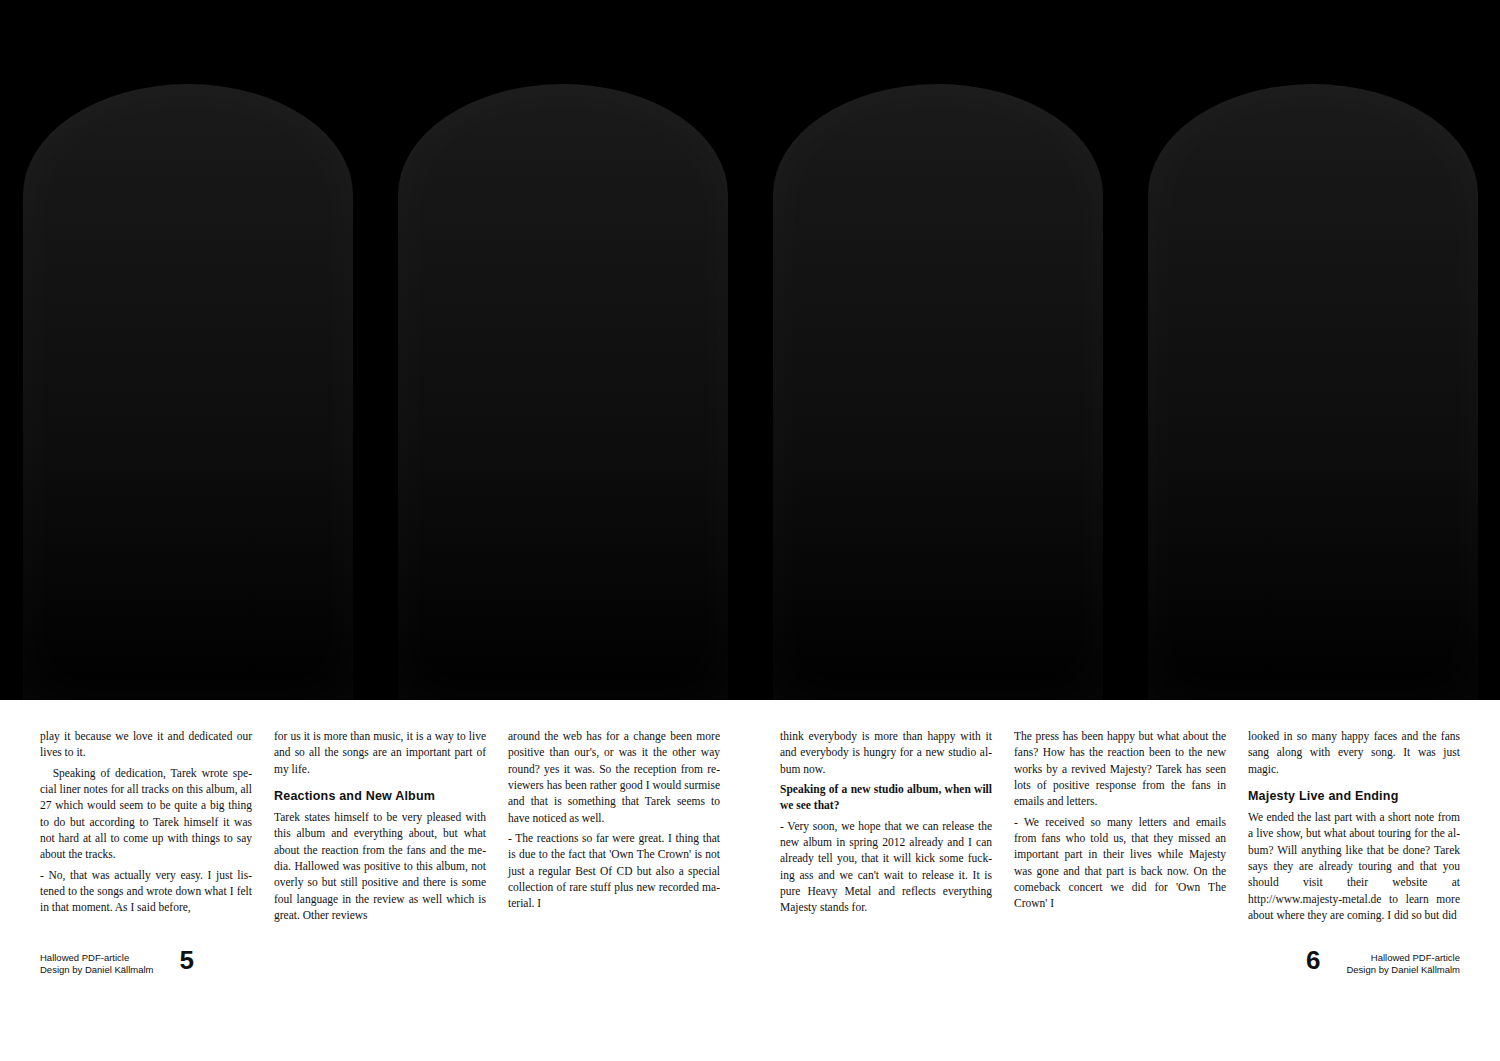Majesty band photo
play it because we love it and dedicated our lives to it.
Speaking of dedication, Tarek wrote special liner notes for all tracks on this album, all 27 which would seem to be quite a big thing to do but according to Tarek himself it was not hard at all to come up with things to say about the tracks.
- No, that was actually very easy. I just listened to the songs and wrote down what I felt in that moment. As I said before,
for us it is more than music, it is a way to live and so all the songs are an important part of my life.
Reactions and New Album
Tarek states himself to be very pleased with this album and everything about, but what about the reaction from the fans and the media. Hallowed was positive to this album, not overly so but still positive and there is some foul language in the review as well which is great. Other reviews
around the web has for a change been more positive than our's, or was it the other way round? yes it was. So the reception from reviewers has been rather good I would surmise and that is something that Tarek seems to have noticed as well.
- The reactions so far were great. I thing that is due to the fact that 'Own The Crown' is not just a regular Best Of CD but also a special collection of rare stuff plus new recorded material. I
think everybody is more than happy with it and everybody is hungry for a new studio album now.
Speaking of a new studio album, when will we see that?
- Very soon, we hope that we can release the new album in spring 2012 already and I can already tell you, that it will kick some fucking ass and we can't wait to release it. It is pure Heavy Metal and reflects everything Majesty stands for.
The press has been happy but what about the fans? How has the reaction been to the new works by a revived Majesty? Tarek has seen lots of positive response from the fans in emails and letters.
- We received so many letters and emails from fans who told us, that they missed an important part in their lives while Majesty was gone and that part is back now. On the comeback concert we did for 'Own The Crown' I
looked in so many happy faces and the fans sang along with every song. It was just magic.
Majesty Live and Ending
We ended the last part with a short note from a live show, but what about touring for the album? Will anything like that be done? Tarek says they are already touring and that you should visit their website at http://www.majesty-metal.de to learn more about where they are coming. I did so but did
Hallowed PDF-article
Design by Daniel Källmalm
5
6
Hallowed PDF-article
Design by Daniel Källmalm